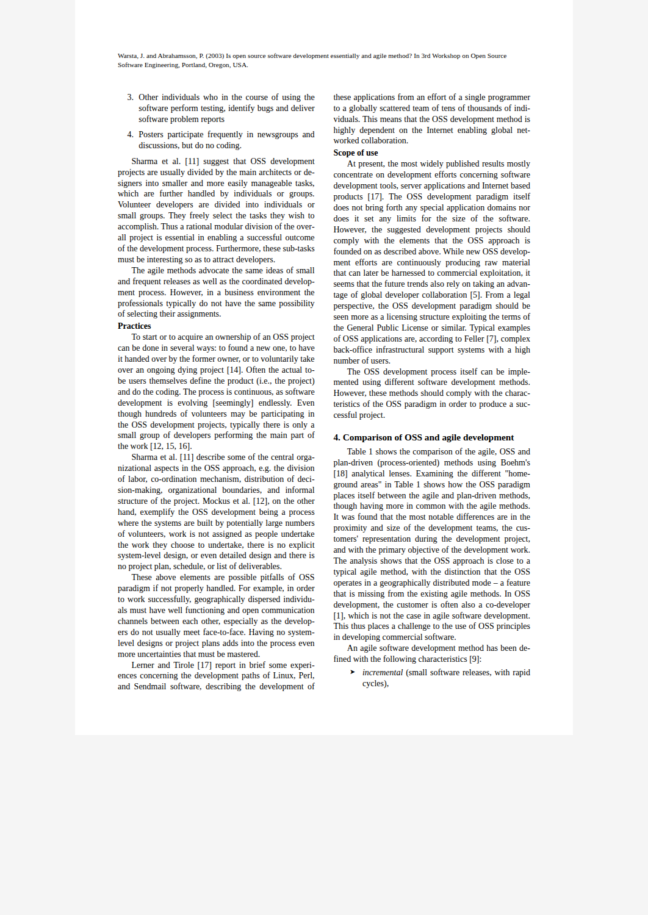Warsta, J. and Abrahamsson, P. (2003) Is open source software development essentially and agile method? In 3rd Workshop on Open Source Software Engineering, Portland, Oregon, USA.
Other individuals who in the course of using the software perform testing, identify bugs and deliver software problem reports
Posters participate frequently in newsgroups and discussions, but do no coding.
Sharma et al. [11] suggest that OSS development projects are usually divided by the main architects or designers into smaller and more easily manageable tasks, which are further handled by individuals or groups. Volunteer developers are divided into individuals or small groups. They freely select the tasks they wish to accomplish. Thus a rational modular division of the overall project is essential in enabling a successful outcome of the development process. Furthermore, these sub-tasks must be interesting so as to attract developers.
The agile methods advocate the same ideas of small and frequent releases as well as the coordinated development process. However, in a business environment the professionals typically do not have the same possibility of selecting their assignments.
Practices
To start or to acquire an ownership of an OSS project can be done in several ways: to found a new one, to have it handed over by the former owner, or to voluntarily take over an ongoing dying project [14]. Often the actual to-be users themselves define the product (i.e., the project) and do the coding. The process is continuous, as software development is evolving [seemingly] endlessly. Even though hundreds of volunteers may be participating in the OSS development projects, typically there is only a small group of developers performing the main part of the work [12, 15, 16].
Sharma et al. [11] describe some of the central organizational aspects in the OSS approach, e.g. the division of labor, co-ordination mechanism, distribution of decision-making, organizational boundaries, and informal structure of the project. Mockus et al. [12], on the other hand, exemplify the OSS development being a process where the systems are built by potentially large numbers of volunteers, work is not assigned as people undertake the work they choose to undertake, there is no explicit system-level design, or even detailed design and there is no project plan, schedule, or list of deliverables.
These above elements are possible pitfalls of OSS paradigm if not properly handled. For example, in order to work successfully, geographically dispersed individuals must have well functioning and open communication channels between each other, especially as the developers do not usually meet face-to-face. Having no system-level designs or project plans adds into the process even more uncertainties that must be mastered.
Lerner and Tirole [17] report in brief some experiences concerning the development paths of Linux, Perl, and Sendmail software, describing the development of these applications from an effort of a single programmer to a globally scattered team of tens of thousands of individuals. This means that the OSS development method is highly dependent on the Internet enabling global networked collaboration.
Scope of use
At present, the most widely published results mostly concentrate on development efforts concerning software development tools, server applications and Internet based products [17]. The OSS development paradigm itself does not bring forth any special application domains nor does it set any limits for the size of the software. However, the suggested development projects should comply with the elements that the OSS approach is founded on as described above. While new OSS development efforts are continuously producing raw material that can later be harnessed to commercial exploitation, it seems that the future trends also rely on taking an advantage of global developer collaboration [5]. From a legal perspective, the OSS development paradigm should be seen more as a licensing structure exploiting the terms of the General Public License or similar. Typical examples of OSS applications are, according to Feller [7], complex back-office infrastructural support systems with a high number of users.
The OSS development process itself can be implemented using different software development methods. However, these methods should comply with the characteristics of the OSS paradigm in order to produce a successful project.
4. Comparison of OSS and agile development
Table 1 shows the comparison of the agile, OSS and plan-driven (process-oriented) methods using Boehm's [18] analytical lenses. Examining the different "home-ground areas" in Table 1 shows how the OSS paradigm places itself between the agile and plan-driven methods, though having more in common with the agile methods. It was found that the most notable differences are in the proximity and size of the development teams, the customers' representation during the development project, and with the primary objective of the development work. The analysis shows that the OSS approach is close to a typical agile method, with the distinction that the OSS operates in a geographically distributed mode – a feature that is missing from the existing agile methods. In OSS development, the customer is often also a co-developer [1], which is not the case in agile software development. This thus places a challenge to the use of OSS principles in developing commercial software.
An agile software development method has been defined with the following characteristics [9]:
incremental (small software releases, with rapid cycles),